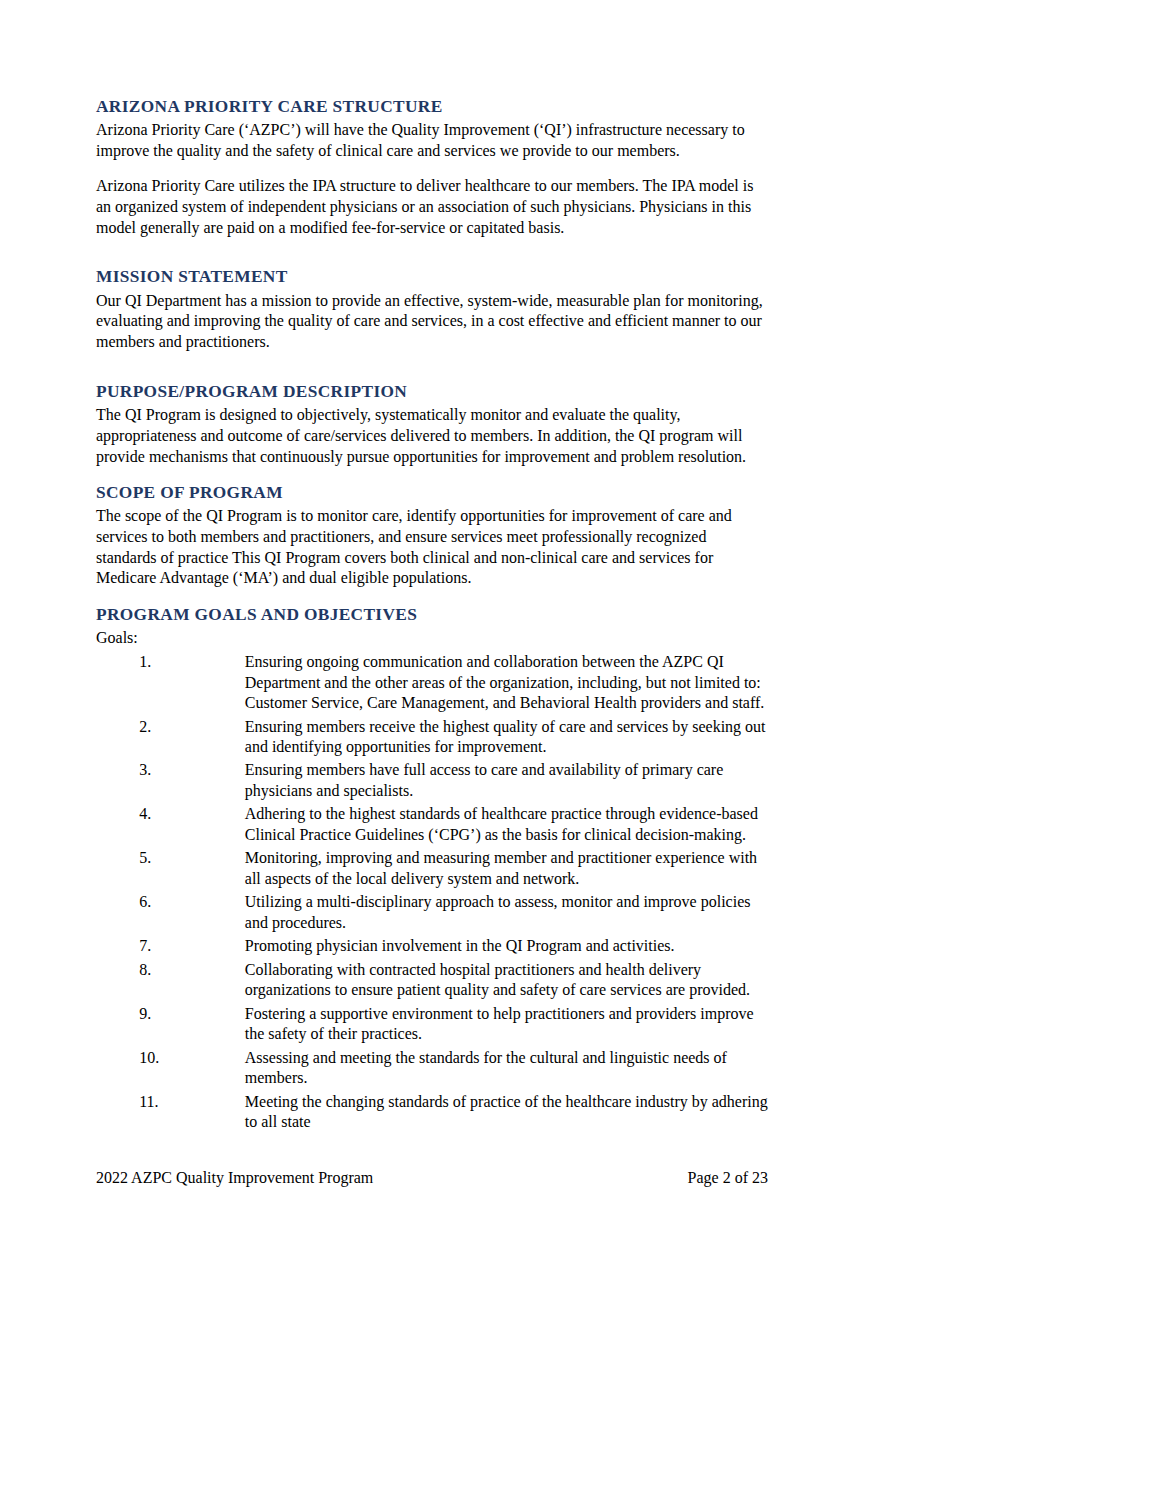ARIZONA PRIORITY CARE STRUCTURE
Arizona Priority Care (‘AZPC’) will have the Quality Improvement (‘QI’) infrastructure necessary to improve the quality and the safety of clinical care and services we provide to our members.
Arizona Priority Care utilizes the IPA structure to deliver healthcare to our members. The IPA model is an organized system of independent physicians or an association of such physicians. Physicians in this model generally are paid on a modified fee-for-service or capitated basis.
MISSION STATEMENT
Our QI Department has a mission to provide an effective, system-wide, measurable plan for monitoring, evaluating and improving the quality of care and services, in a cost effective and efficient manner to our members and practitioners.
PURPOSE/PROGRAM DESCRIPTION
The QI Program is designed to objectively, systematically monitor and evaluate the quality, appropriateness and outcome of care/services delivered to members. In addition, the QI program will provide mechanisms that continuously pursue opportunities for improvement and problem resolution.
SCOPE OF PROGRAM
The scope of the QI Program is to monitor care, identify opportunities for improvement of care and services to both members and practitioners, and ensure services meet professionally recognized standards of practice This QI Program covers both clinical and non-clinical care and services for Medicare Advantage (‘MA’) and dual eligible populations.
PROGRAM GOALS AND OBJECTIVES
Goals:
Ensuring ongoing communication and collaboration between the AZPC QI Department and the other areas of the organization, including, but not limited to: Customer Service, Care Management, and Behavioral Health providers and staff.
Ensuring members receive the highest quality of care and services by seeking out and identifying opportunities for improvement.
Ensuring members have full access to care and availability of primary care physicians and specialists.
Adhering to the highest standards of healthcare practice through evidence-based Clinical Practice Guidelines (‘CPG’) as the basis for clinical decision-making.
Monitoring, improving and measuring member and practitioner experience with all aspects of the local delivery system and network.
Utilizing a multi-disciplinary approach to assess, monitor and improve policies and procedures.
Promoting physician involvement in the QI Program and activities.
Collaborating with contracted hospital practitioners and health delivery organizations to ensure patient quality and safety of care services are provided.
Fostering a supportive environment to help practitioners and providers improve the safety of their practices.
Assessing and meeting the standards for the cultural and linguistic needs of members.
Meeting the changing standards of practice of the healthcare industry by adhering to all state
2022 AZPC Quality Improvement Program Page 2 of 23